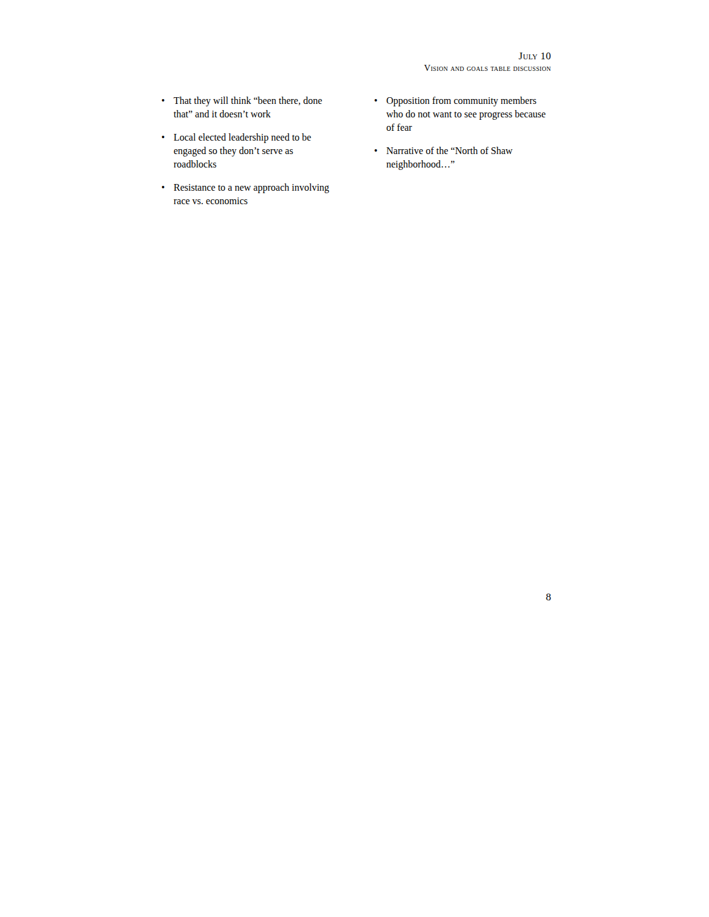July 10
Vision and goals table discussion
That they will think “been there, done that” and it doesn’t work
Local elected leadership need to be engaged so they don’t serve as roadblocks
Resistance to a new approach involving race vs. economics
Opposition from community members who do not want to see progress because of fear
Narrative of the “North of Shaw neighborhood…”
8